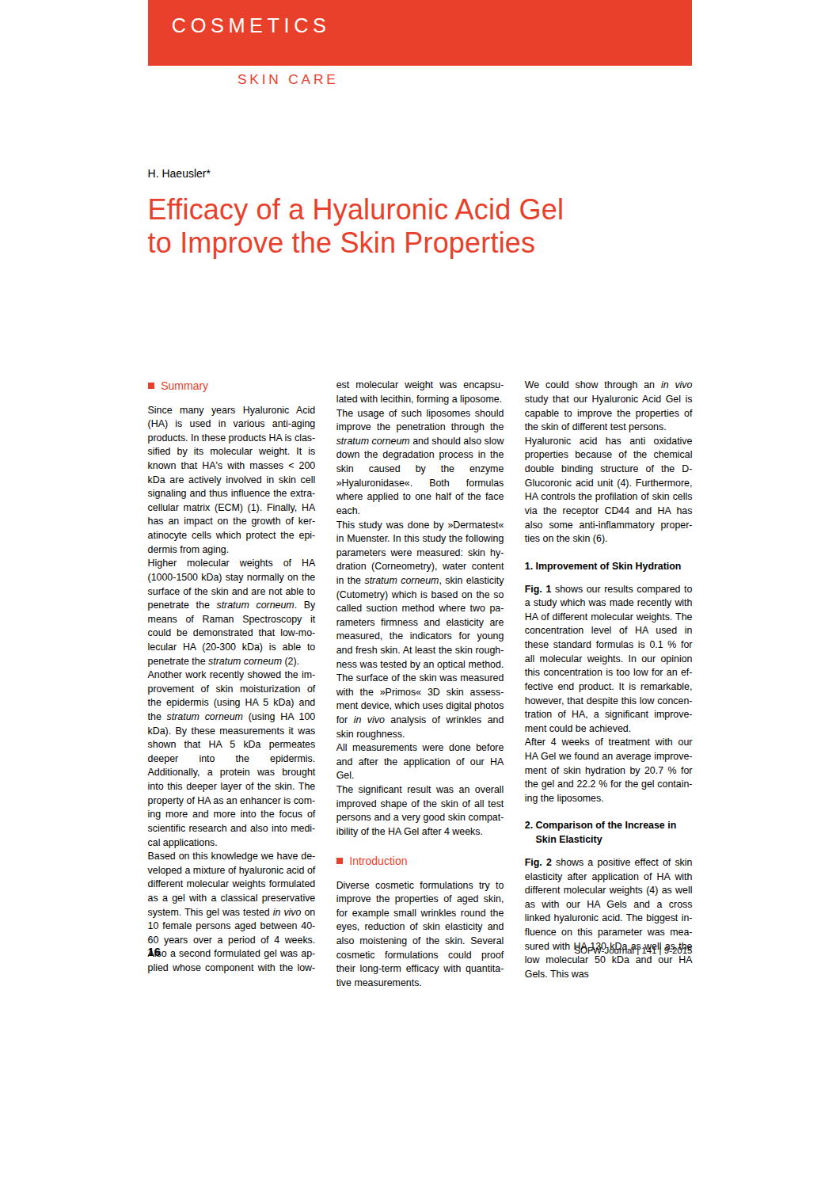COSMETICS
SKIN CARE
H. Haeusler*
Efficacy of a Hyaluronic Acid Gel
to Improve the Skin Properties
Summary
Since many years Hyaluronic Acid (HA) is used in various anti-aging products. In these products HA is classified by its molecular weight. It is known that HA's with masses < 200 kDa are actively involved in skin cell signaling and thus influence the extracellular matrix (ECM) (1). Finally, HA has an impact on the growth of keratinocyte cells which protect the epidermis from aging.
Higher molecular weights of HA (1000-1500 kDa) stay normally on the surface of the skin and are not able to penetrate the stratum corneum. By means of Raman Spectroscopy it could be demonstrated that low-molecular HA (20-300 kDa) is able to penetrate the stratum corneum (2).
Another work recently showed the improvement of skin moisturization of the epidermis (using HA 5 kDa) and the stratum corneum (using HA 100 kDa). By these measurements it was shown that HA 5 kDa permeates deeper into the epidermis. Additionally, a protein was brought into this deeper layer of the skin. The property of HA as an enhancer is coming more and more into the focus of scientific research and also into medical applications.
Based on this knowledge we have developed a mixture of hyaluronic acid of different molecular weights formulated as a gel with a classical preservative system. This gel was tested in vivo on 10 female persons aged between 40-60 years over a period of 4 weeks. Also a second formulated gel was applied whose component with the lowest molecular weight was encapsulated with lecithin, forming a liposome.
The usage of such liposomes should improve the penetration through the stratum corneum and should also slow down the degradation process in the skin caused by the enzyme »Hyaluronidase«. Both formulas where applied to one half of the face each.
This study was done by »Dermatest« in Muenster. In this study the following parameters were measured: skin hydration (Corneometry), water content in the stratum corneum, skin elasticity (Cutometry) which is based on the so called suction method where two parameters firmness and elasticity are measured, the indicators for young and fresh skin. At least the skin roughness was tested by an optical method. The surface of the skin was measured with the »Primos« 3D skin assessment device, which uses digital photos for in vivo analysis of wrinkles and skin roughness.
All measurements were done before and after the application of our HA Gel.
The significant result was an overall improved shape of the skin of all test persons and a very good skin compatibility of the HA Gel after 4 weeks.
Introduction
Diverse cosmetic formulations try to improve the properties of aged skin, for example small wrinkles round the eyes, reduction of skin elasticity and also moistening of the skin. Several cosmetic formulations could proof their long-term efficacy with quantitative measurements.
We could show through an in vivo study that our Hyaluronic Acid Gel is capable to improve the properties of the skin of different test persons.
Hyaluronic acid has anti oxidative properties because of the chemical double binding structure of the D-Glucoronic acid unit (4). Furthermore, HA controls the profilation of skin cells via the receptor CD44 and HA has also some anti-inflammatory properties on the skin (6).
1. Improvement of Skin Hydration
Fig. 1 shows our results compared to a study which was made recently with HA of different molecular weights. The concentration level of HA used in these standard formulas is 0.1 % for all molecular weights. In our opinion this concentration is too low for an effective end product. It is remarkable, however, that despite this low concentration of HA, a significant improvement could be achieved.
After 4 weeks of treatment with our HA Gel we found an average improvement of skin hydration by 20.7 % for the gel and 22.2 % for the gel containing the liposomes.
2. Comparison of the Increase in
Skin Elasticity
Fig. 2 shows a positive effect of skin elasticity after application of HA with different molecular weights (4) as well as with our HA Gels and a cross linked hyaluronic acid. The biggest influence on this parameter was measured with HA 130 kDa as well as the low molecular 50 kDa and our HA Gels. This was
16
SOFW-Journal | 141 | 9-2015